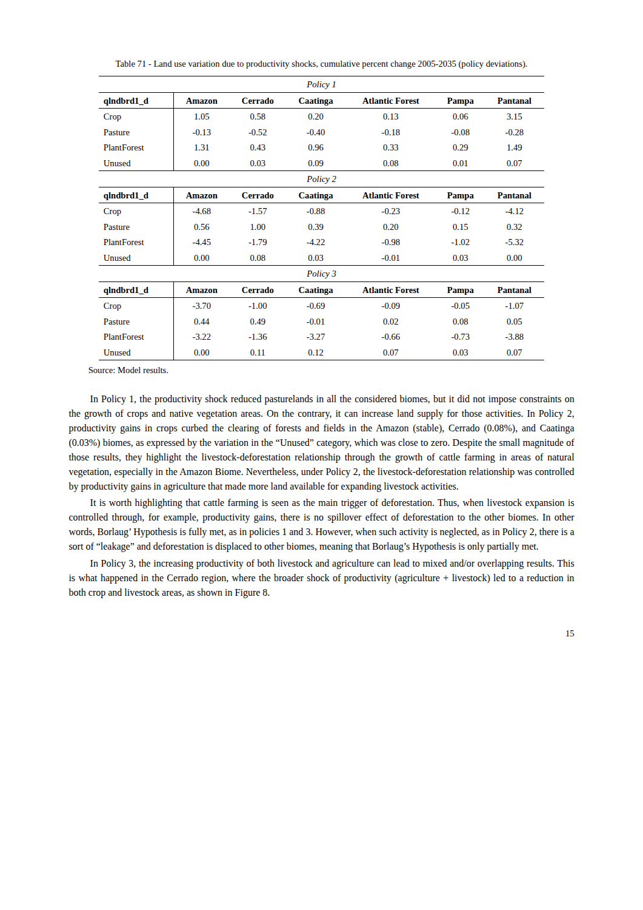Table 71 - Land use variation due to productivity shocks, cumulative percent change 2005-2035 (policy deviations).
| Policy 1 |
| qlndbrd1_d | Amazon | Cerrado | Caatinga | Atlantic Forest | Pampa | Pantanal |
| Crop | 1.05 | 0.58 | 0.20 | 0.13 | 0.06 | 3.15 |
| Pasture | -0.13 | -0.52 | -0.40 | -0.18 | -0.08 | -0.28 |
| PlantForest | 1.31 | 0.43 | 0.96 | 0.33 | 0.29 | 1.49 |
| Unused | 0.00 | 0.03 | 0.09 | 0.08 | 0.01 | 0.07 |
| Policy 2 |
| qlndbrd1_d | Amazon | Cerrado | Caatinga | Atlantic Forest | Pampa | Pantanal |
| Crop | -4.68 | -1.57 | -0.88 | -0.23 | -0.12 | -4.12 |
| Pasture | 0.56 | 1.00 | 0.39 | 0.20 | 0.15 | 0.32 |
| PlantForest | -4.45 | -1.79 | -4.22 | -0.98 | -1.02 | -5.32 |
| Unused | 0.00 | 0.08 | 0.03 | -0.01 | 0.03 | 0.00 |
| Policy 3 |
| qlndbrd1_d | Amazon | Cerrado | Caatinga | Atlantic Forest | Pampa | Pantanal |
| Crop | -3.70 | -1.00 | -0.69 | -0.09 | -0.05 | -1.07 |
| Pasture | 0.44 | 0.49 | -0.01 | 0.02 | 0.08 | 0.05 |
| PlantForest | -3.22 | -1.36 | -3.27 | -0.66 | -0.73 | -3.88 |
| Unused | 0.00 | 0.11 | 0.12 | 0.07 | 0.03 | 0.07 |
Source: Model results.
In Policy 1, the productivity shock reduced pasturelands in all the considered biomes, but it did not impose constraints on the growth of crops and native vegetation areas. On the contrary, it can increase land supply for those activities. In Policy 2, productivity gains in crops curbed the clearing of forests and fields in the Amazon (stable), Cerrado (0.08%), and Caatinga (0.03%) biomes, as expressed by the variation in the “Unused” category, which was close to zero. Despite the small magnitude of those results, they highlight the livestock-deforestation relationship through the growth of cattle farming in areas of natural vegetation, especially in the Amazon Biome. Nevertheless, under Policy 2, the livestock-deforestation relationship was controlled by productivity gains in agriculture that made more land available for expanding livestock activities.
It is worth highlighting that cattle farming is seen as the main trigger of deforestation. Thus, when livestock expansion is controlled through, for example, productivity gains, there is no spillover effect of deforestation to the other biomes. In other words, Borlaug’ Hypothesis is fully met, as in policies 1 and 3. However, when such activity is neglected, as in Policy 2, there is a sort of “leakage” and deforestation is displaced to other biomes, meaning that Borlaug’s Hypothesis is only partially met.
In Policy 3, the increasing productivity of both livestock and agriculture can lead to mixed and/or overlapping results. This is what happened in the Cerrado region, where the broader shock of productivity (agriculture + livestock) led to a reduction in both crop and livestock areas, as shown in Figure 8.
15